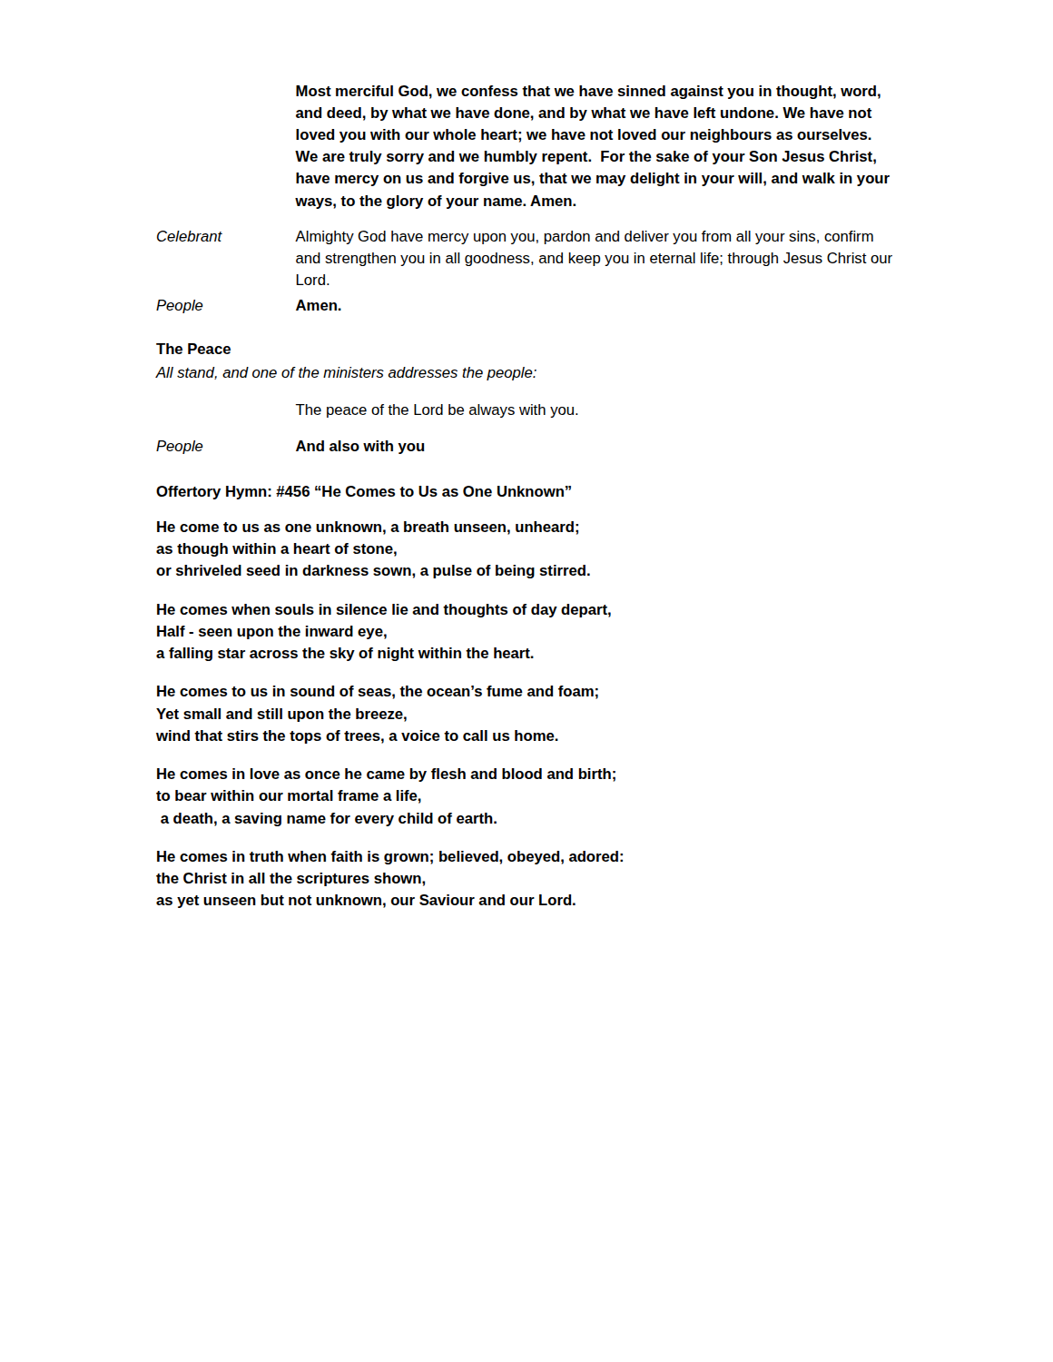Most merciful God, we confess that we have sinned against you in thought, word, and deed, by what we have done, and by what we have left undone. We have not loved you with our whole heart; we have not loved our neighbours as ourselves. We are truly sorry and we humbly repent. For the sake of your Son Jesus Christ, have mercy on us and forgive us, that we may delight in your will, and walk in your ways, to the glory of your name. Amen.
Celebrant
Almighty God have mercy upon you, pardon and deliver you from all your sins, confirm and strengthen you in all goodness, and keep you in eternal life; through Jesus Christ our Lord.
People
Amen.
The Peace
All stand, and one of the ministers addresses the people:
The peace of the Lord be always with you.
People
And also with you
Offertory Hymn: #456 “He Comes to Us as One Unknown”
He come to us as one unknown, a breath unseen, unheard;
as though within a heart of stone,
or shriveled seed in darkness sown, a pulse of being stirred.
He comes when souls in silence lie and thoughts of day depart,
Half - seen upon the inward eye,
a falling star across the sky of night within the heart.
He comes to us in sound of seas, the ocean’s fume and foam;
Yet small and still upon the breeze,
wind that stirs the tops of trees, a voice to call us home.
He comes in love as once he came by flesh and blood and birth;
to bear within our mortal frame a life,
a death, a saving name for every child of earth.
He comes in truth when faith is grown; believed, obeyed, adored:
the Christ in all the scriptures shown,
as yet unseen but not unknown, our Saviour and our Lord.